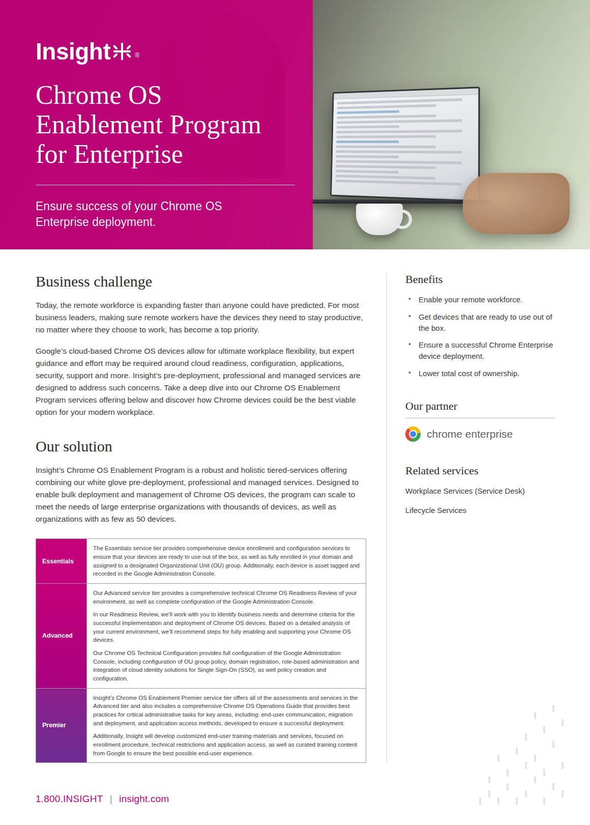Insight ®
Chrome OS
Enablement Program
for Enterprise
Ensure success of your Chrome OS Enterprise deployment.
Business challenge
Today, the remote workforce is expanding faster than anyone could have predicted. For most business leaders, making sure remote workers have the devices they need to stay productive, no matter where they choose to work, has become a top priority.
Google’s cloud-based Chrome OS devices allow for ultimate workplace flexibility, but expert guidance and effort may be required around cloud readiness, configuration, applications, security, support and more. Insight’s pre-deployment, professional and managed services are designed to address such concerns. Take a deep dive into our Chrome OS Enablement Program services offering below and discover how Chrome devices could be the best viable option for your modern workplace.
Our solution
Insight’s Chrome OS Enablement Program is a robust and holistic tiered-services offering combining our white glove pre-deployment, professional and managed services. Designed to enable bulk deployment and management of Chrome OS devices, the program can scale to meet the needs of large enterprise organizations with thousands of devices, as well as organizations with as few as 50 devices.
| Essentials | The Essentials service tier provides comprehensive device enrollment and configuration services to ensure that your devices are ready to use out of the box, as well as fully enrolled in your domain and assigned to a designated Organizational Unit (OU) group. Additionally, each device is asset tagged and recorded in the Google Administration Console. |
| Advanced | Our Advanced service tier provides a comprehensive technical Chrome OS Readiness Review of your environment, as well as complete configuration of the Google Administration Console. In our Readiness Review, we’ll work with you to identify business needs and determine criteria for the successful implementation and deployment of Chrome OS devices. Based on a detailed analysis of your current environment, we’ll recommend steps for fully enabling and supporting your Chrome OS devices. Our Chrome OS Technical Configuration provides full configuration of the Google Administration Console, including configuration of OU group policy, domain registration, role-based administration and integration of cloud identity solutions for Single Sign-On (SSO), as well policy creation and configuration. |
| Premier | Insight’s Chrome OS Enablement Premier service tier offers all of the assessments and services in the Advanced tier and also includes a comprehensive Chrome OS Operations Guide that provides best practices for critical administrative tasks for key areas, including: end-user communication, migration and deployment, and application access methods, developed to ensure a successful deployment. Additionally, Insight will develop customized end-user training materials and services, focused on enrollment procedure, technical restrictions and application access, as well as curated training content from Google to ensure the best possible end-user experience. |
Benefits
Enable your remote workforce.
Get devices that are ready to use out of the box.
Ensure a successful Chrome Enterprise device deployment.
Lower total cost of ownership.
Our partner
chrome enterprise
Related services
Workplace Services (Service Desk)
Lifecycle Services
1.800.INSIGHT | insight.com